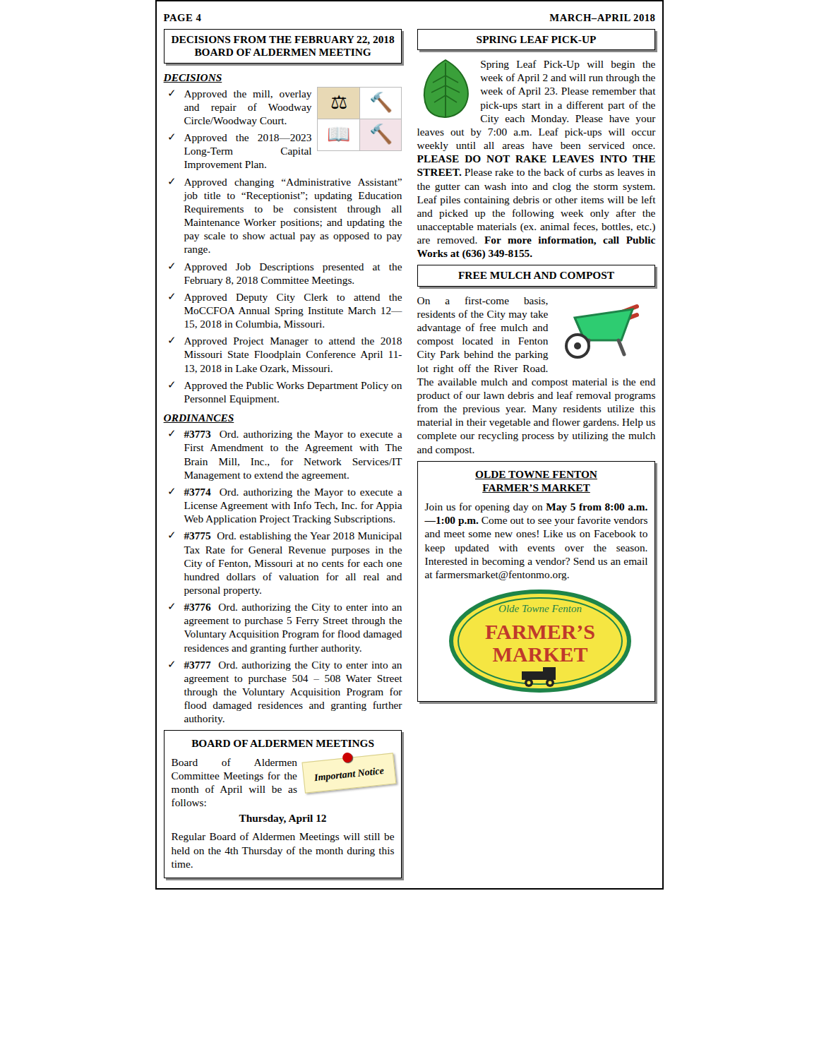PAGE 4 MARCH–APRIL 2018
DECISIONS FROM THE FEBRUARY 22, 2018
BOARD OF ALDERMEN MEETING
DECISIONS
| ⚖ | 🔨 |
| 📖 | 🔨 |
Approved the mill, overlay and repair of Woodway Circle/Woodway Court.
Approved the 2018—2023 Long-Term Capital Improvement Plan.
Approved changing “Administrative Assistant” job title to “Receptionist”; updating Education Requirements to be consistent through all Maintenance Worker positions; and updating the pay scale to show actual pay as opposed to pay range.
Approved Job Descriptions presented at the February 8, 2018 Committee Meetings.
Approved Deputy City Clerk to attend the MoCCFOA Annual Spring Institute March 12—15, 2018 in Columbia, Missouri.
Approved Project Manager to attend the 2018 Missouri State Floodplain Conference April 11-13, 2018 in Lake Ozark, Missouri.
Approved the Public Works Department Policy on Personnel Equipment.
ORDINANCES
#3773 Ord. authorizing the Mayor to execute a First Amendment to the Agreement with The Brain Mill, Inc., for Network Services/IT Management to extend the agreement.
#3774 Ord. authorizing the Mayor to execute a License Agreement with Info Tech, Inc. for Appia Web Application Project Tracking Subscriptions.
#3775 Ord. establishing the Year 2018 Municipal Tax Rate for General Revenue purposes in the City of Fenton, Missouri at no cents for each one hundred dollars of valuation for all real and personal property.
#3776 Ord. authorizing the City to enter into an agreement to purchase 5 Ferry Street through the Voluntary Acquisition Program for flood damaged residences and granting further authority.
#3777 Ord. authorizing the City to enter into an agreement to purchase 504 – 508 Water Street through the Voluntary Acquisition Program for flood damaged residences and granting further authority.
BOARD OF ALDERMEN MEETINGS
Important Notice
Board of Aldermen Committee Meetings for the month of April will be as follows:
Thursday, April 12
Regular Board of Aldermen Meetings will still be held on the 4th Thursday of the month during this time.
SPRING LEAF PICK-UP
Spring Leaf Pick-Up will begin the week of April 2 and will run through the week of April 23. Please remember that pick-ups start in a different part of the City each Monday. Please have your leaves out by 7:00 a.m. Leaf pick-ups will occur weekly until all areas have been serviced once. PLEASE DO NOT RAKE LEAVES INTO THE STREET. Please rake to the back of curbs as leaves in the gutter can wash into and clog the storm system. Leaf piles containing debris or other items will be left and picked up the following week only after the unacceptable materials (ex. animal feces, bottles, etc.) are removed. For more information, call Public Works at (636) 349-8155.
FREE MULCH AND COMPOST
On a first-come basis, residents of the City may take advantage of free mulch and compost located in Fenton City Park behind the parking lot right off the River Road. The available mulch and compost material is the end product of our lawn debris and leaf removal programs from the previous year. Many residents utilize this material in their vegetable and flower gardens. Help us complete our recycling process by utilizing the mulch and compost.
OLDE TOWNE FENTON
FARMER’S MARKET
Join us for opening day on May 5 from 8:00 a.m.—1:00 p.m. Come out to see your favorite vendors and meet some new ones! Like us on Facebook to keep updated with events over the season. Interested in becoming a vendor? Send us an email at farmersmarket@fentonmo.org.
Olde Towne Fenton FARMER’S MARKET